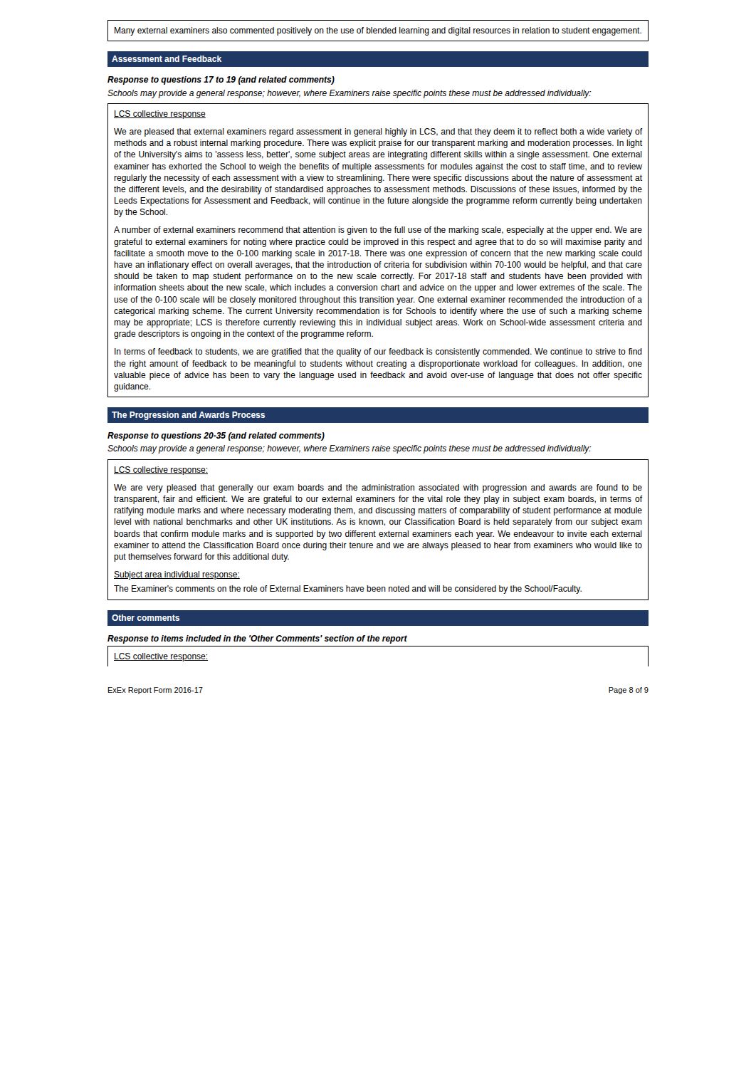Many external examiners also commented positively on the use of blended learning and digital resources in relation to student engagement.
Assessment and Feedback
Response to questions 17 to 19 (and related comments)
Schools may provide a general response; however, where Examiners raise specific points these must be addressed individually:
LCS collective response
We are pleased that external examiners regard assessment in general highly in LCS, and that they deem it to reflect both a wide variety of methods and a robust internal marking procedure. There was explicit praise for our transparent marking and moderation processes. In light of the University's aims to 'assess less, better', some subject areas are integrating different skills within a single assessment. One external examiner has exhorted the School to weigh the benefits of multiple assessments for modules against the cost to staff time, and to review regularly the necessity of each assessment with a view to streamlining. There were specific discussions about the nature of assessment at the different levels, and the desirability of standardised approaches to assessment methods. Discussions of these issues, informed by the Leeds Expectations for Assessment and Feedback, will continue in the future alongside the programme reform currently being undertaken by the School.
A number of external examiners recommend that attention is given to the full use of the marking scale, especially at the upper end. We are grateful to external examiners for noting where practice could be improved in this respect and agree that to do so will maximise parity and facilitate a smooth move to the 0-100 marking scale in 2017-18. There was one expression of concern that the new marking scale could have an inflationary effect on overall averages, that the introduction of criteria for subdivision within 70-100 would be helpful, and that care should be taken to map student performance on to the new scale correctly. For 2017-18 staff and students have been provided with information sheets about the new scale, which includes a conversion chart and advice on the upper and lower extremes of the scale. The use of the 0-100 scale will be closely monitored throughout this transition year. One external examiner recommended the introduction of a categorical marking scheme. The current University recommendation is for Schools to identify where the use of such a marking scheme may be appropriate; LCS is therefore currently reviewing this in individual subject areas. Work on School-wide assessment criteria and grade descriptors is ongoing in the context of the programme reform.
In terms of feedback to students, we are gratified that the quality of our feedback is consistently commended. We continue to strive to find the right amount of feedback to be meaningful to students without creating a disproportionate workload for colleagues. In addition, one valuable piece of advice has been to vary the language used in feedback and avoid over-use of language that does not offer specific guidance.
The Progression and Awards Process
Response to questions 20-35 (and related comments)
Schools may provide a general response; however, where Examiners raise specific points these must be addressed individually:
LCS collective response:
We are very pleased that generally our exam boards and the administration associated with progression and awards are found to be transparent, fair and efficient. We are grateful to our external examiners for the vital role they play in subject exam boards, in terms of ratifying module marks and where necessary moderating them, and discussing matters of comparability of student performance at module level with national benchmarks and other UK institutions. As is known, our Classification Board is held separately from our subject exam boards that confirm module marks and is supported by two different external examiners each year. We endeavour to invite each external examiner to attend the Classification Board once during their tenure and we are always pleased to hear from examiners who would like to put themselves forward for this additional duty.
Subject area individual response:
The Examiner's comments on the role of External Examiners have been noted and will be considered by the School/Faculty.
Other comments
Response to items included in the 'Other Comments' section of the report
LCS collective response:
ExEx Report Form 2016-17
Page 8 of 9